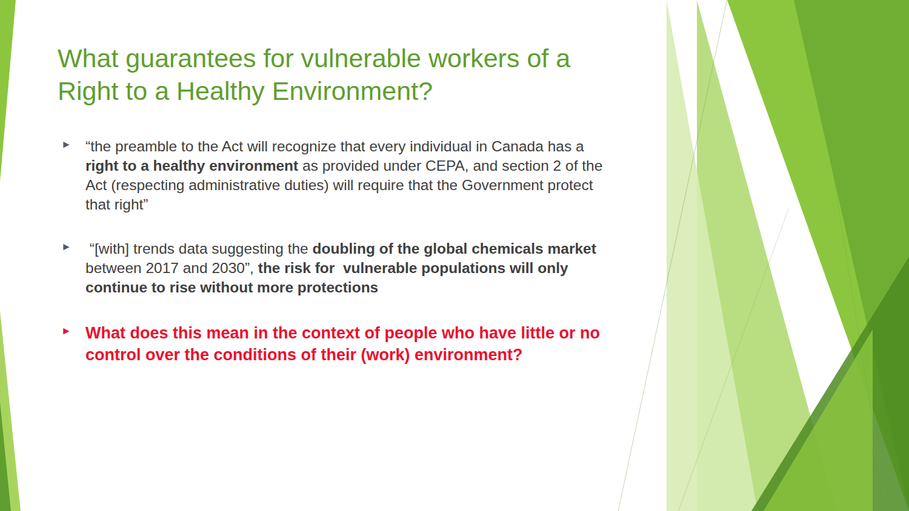What guarantees for vulnerable workers of a Right to a Healthy Environment?
“the preamble to the Act will recognize that every individual in Canada has a right to a healthy environment as provided under CEPA, and section 2 of the Act (respecting administrative duties) will require that the Government protect that right”
“[with] trends data suggesting the doubling of the global chemicals market between 2017 and 2030”, the risk for vulnerable populations will only continue to rise without more protections
What does this mean in the context of people who have little or no control over the conditions of their (work) environment?